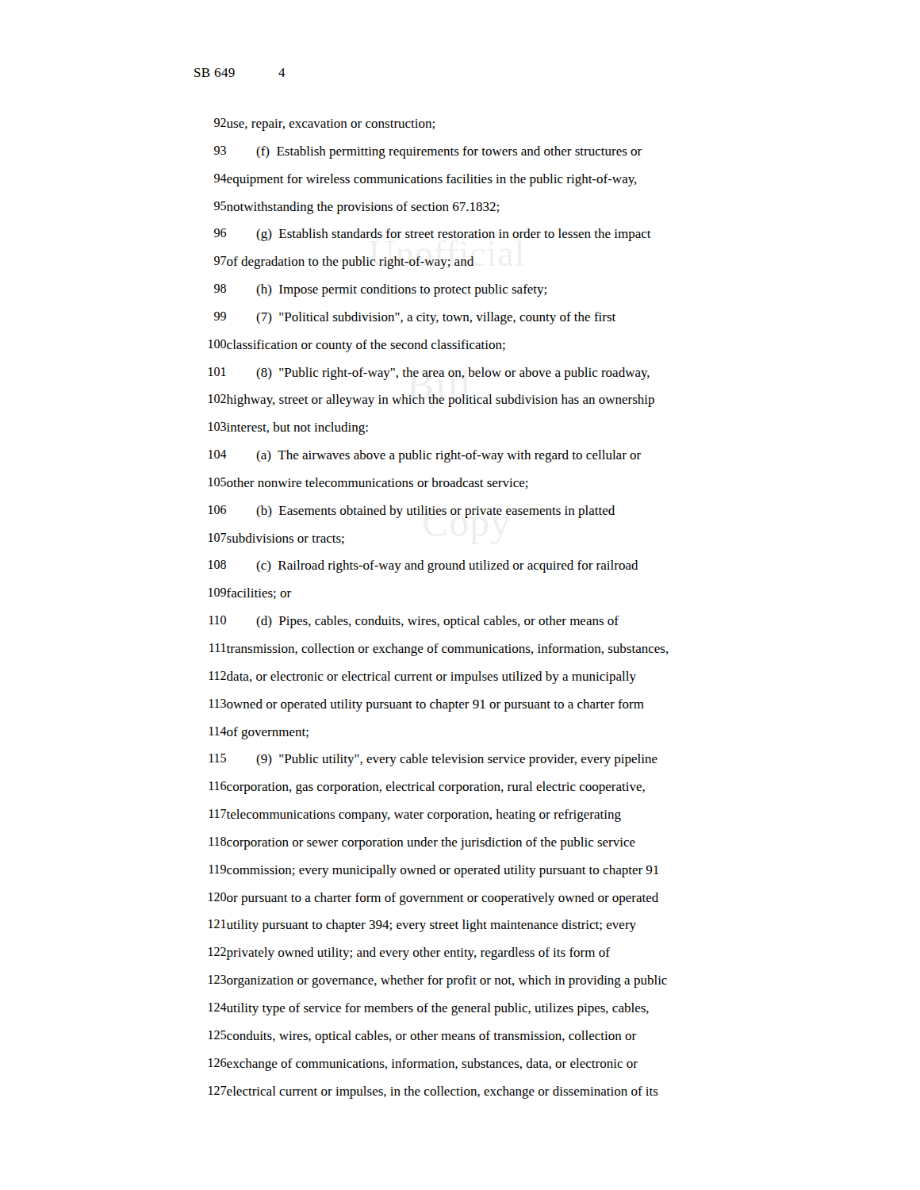Unofficial
Bill
Copy
SB 649 4
| 92 | use, repair, excavation or construction; |
| 93 | (f) Establish permitting requirements for towers and other structures or |
| 94 | equipment for wireless communications facilities in the public right-of-way, |
| 95 | notwithstanding the provisions of section 67.1832; |
| 96 | (g) Establish standards for street restoration in order to lessen the impact |
| 97 | of degradation to the public right-of-way; and |
| 98 | (h) Impose permit conditions to protect public safety; |
| 99 | (7) "Political subdivision", a city, town, village, county of the first |
| 100 | classification or county of the second classification; |
| 101 | (8) "Public right-of-way", the area on, below or above a public roadway, |
| 102 | highway, street or alleyway in which the political subdivision has an ownership |
| 103 | interest, but not including: |
| 104 | (a) The airwaves above a public right-of-way with regard to cellular or |
| 105 | other nonwire telecommunications or broadcast service; |
| 106 | (b) Easements obtained by utilities or private easements in platted |
| 107 | subdivisions or tracts; |
| 108 | (c) Railroad rights-of-way and ground utilized or acquired for railroad |
| 109 | facilities; or |
| 110 | (d) Pipes, cables, conduits, wires, optical cables, or other means of |
| 111 | transmission, collection or exchange of communications, information, substances, |
| 112 | data, or electronic or electrical current or impulses utilized by a municipally |
| 113 | owned or operated utility pursuant to chapter 91 or pursuant to a charter form |
| 114 | of government; |
| 115 | (9) "Public utility", every cable television service provider, every pipeline |
| 116 | corporation, gas corporation, electrical corporation, rural electric cooperative, |
| 117 | telecommunications company, water corporation, heating or refrigerating |
| 118 | corporation or sewer corporation under the jurisdiction of the public service |
| 119 | commission; every municipally owned or operated utility pursuant to chapter 91 |
| 120 | or pursuant to a charter form of government or cooperatively owned or operated |
| 121 | utility pursuant to chapter 394; every street light maintenance district; every |
| 122 | privately owned utility; and every other entity, regardless of its form of |
| 123 | organization or governance, whether for profit or not, which in providing a public |
| 124 | utility type of service for members of the general public, utilizes pipes, cables, |
| 125 | conduits, wires, optical cables, or other means of transmission, collection or |
| 126 | exchange of communications, information, substances, data, or electronic or |
| 127 | electrical current or impulses, in the collection, exchange or dissemination of its |